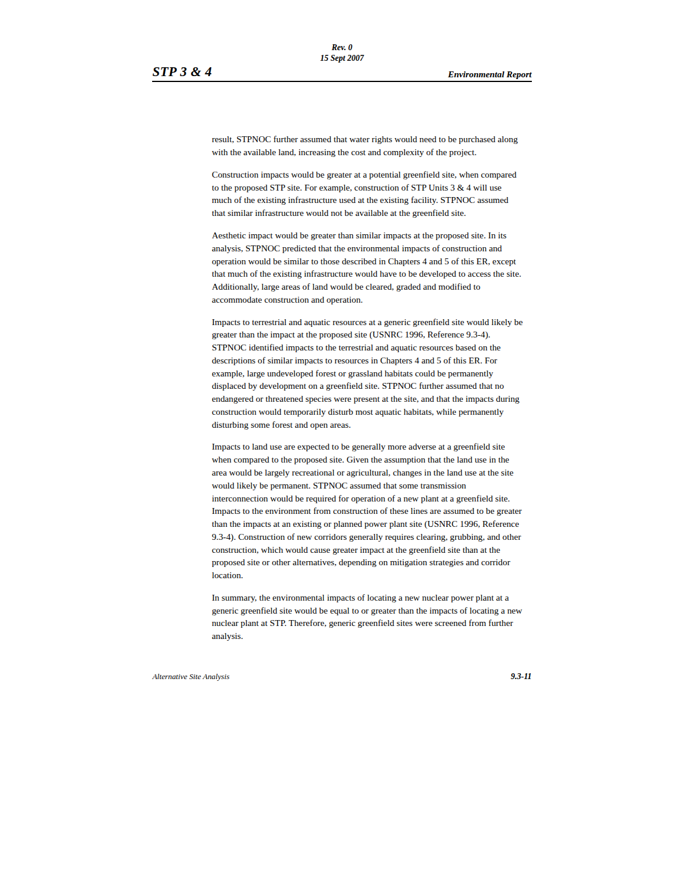Rev. 0
15 Sept 2007
STP 3 & 4
Environmental Report
result, STPNOC further assumed that water rights would need to be purchased along with the available land, increasing the cost and complexity of the project.
Construction impacts would be greater at a potential greenfield site, when compared to the proposed STP site. For example, construction of STP Units 3 & 4 will use much of the existing infrastructure used at the existing facility. STPNOC assumed that similar infrastructure would not be available at the greenfield site.
Aesthetic impact would be greater than similar impacts at the proposed site. In its analysis, STPNOC predicted that the environmental impacts of construction and operation would be similar to those described in Chapters 4 and 5 of this ER, except that much of the existing infrastructure would have to be developed to access the site. Additionally, large areas of land would be cleared, graded and modified to accommodate construction and operation.
Impacts to terrestrial and aquatic resources at a generic greenfield site would likely be greater than the impact at the proposed site (USNRC 1996, Reference 9.3-4). STPNOC identified impacts to the terrestrial and aquatic resources based on the descriptions of similar impacts to resources in Chapters 4 and 5 of this ER. For example, large undeveloped forest or grassland habitats could be permanently displaced by development on a greenfield site. STPNOC further assumed that no endangered or threatened species were present at the site, and that the impacts during construction would temporarily disturb most aquatic habitats, while permanently disturbing some forest and open areas.
Impacts to land use are expected to be generally more adverse at a greenfield site when compared to the proposed site. Given the assumption that the land use in the area would be largely recreational or agricultural, changes in the land use at the site would likely be permanent. STPNOC assumed that some transmission interconnection would be required for operation of a new plant at a greenfield site. Impacts to the environment from construction of these lines are assumed to be greater than the impacts at an existing or planned power plant site (USNRC 1996, Reference 9.3-4). Construction of new corridors generally requires clearing, grubbing, and other construction, which would cause greater impact at the greenfield site than at the proposed site or other alternatives, depending on mitigation strategies and corridor location.
In summary, the environmental impacts of locating a new nuclear power plant at a generic greenfield site would be equal to or greater than the impacts of locating a new nuclear plant at STP. Therefore, generic greenfield sites were screened from further analysis.
Alternative Site Analysis
9.3-11